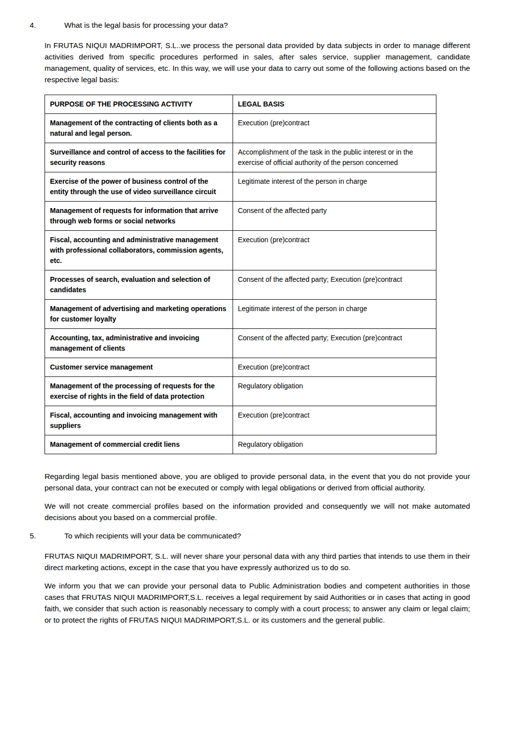4. What is the legal basis for processing your data?
In FRUTAS NIQUI MADRIMPORT, S.L..we process the personal data provided by data subjects in order to manage different activities derived from specific procedures performed in sales, after sales service, supplier management, candidate management, quality of services, etc. In this way, we will use your data to carry out some of the following actions based on the respective legal basis:
| PURPOSE OF THE PROCESSING ACTIVITY | LEGAL BASIS |
| --- | --- |
| Management of the contracting of clients both as a natural and legal person. | Execution (pre)contract |
| Surveillance and control of access to the facilities for security reasons | Accomplishment of the task in the public interest or in the exercise of official authority of the person concerned |
| Exercise of the power of business control of the entity through the use of video surveillance circuit | Legitimate interest of the person in charge |
| Management of requests for information that arrive through web forms or social networks | Consent of the affected party |
| Fiscal, accounting and administrative management with professional collaborators, commission agents, etc. | Execution (pre)contract |
| Processes of search, evaluation and selection of candidates | Consent of the affected party; Execution (pre)contract |
| Management of advertising and marketing operations for customer loyalty | Legitimate interest of the person in charge |
| Accounting, tax, administrative and invoicing management of clients | Consent of the affected party; Execution (pre)contract |
| Customer service management | Execution (pre)contract |
| Management of the processing of requests for the exercise of rights in the field of data protection | Regulatory obligation |
| Fiscal, accounting and invoicing management with suppliers | Execution (pre)contract |
| Management of commercial credit liens | Regulatory obligation |
Regarding legal basis mentioned above, you are obliged to provide personal data, in the event that you do not provide your personal data, your contract can not be executed or comply with legal obligations or derived from official authority.
We will not create commercial profiles based on the information provided and consequently we will not make automated decisions about you based on a commercial profile.
5. To which recipients will your data be communicated?
FRUTAS NIQUI MADRIMPORT, S.L. will never share your personal data with any third parties that intends to use them in their direct marketing actions, except in the case that you have expressly authorized us to do so.
We inform you that we can provide your personal data to Public Administration bodies and competent authorities in those cases that FRUTAS NIQUI MADRIMPORT,S.L. receives a legal requirement by said Authorities or in cases that acting in good faith, we consider that such action is reasonably necessary to comply with a court process; to answer any claim or legal claim; or to protect the rights of FRUTAS NIQUI MADRIMPORT,S.L. or its customers and the general public.